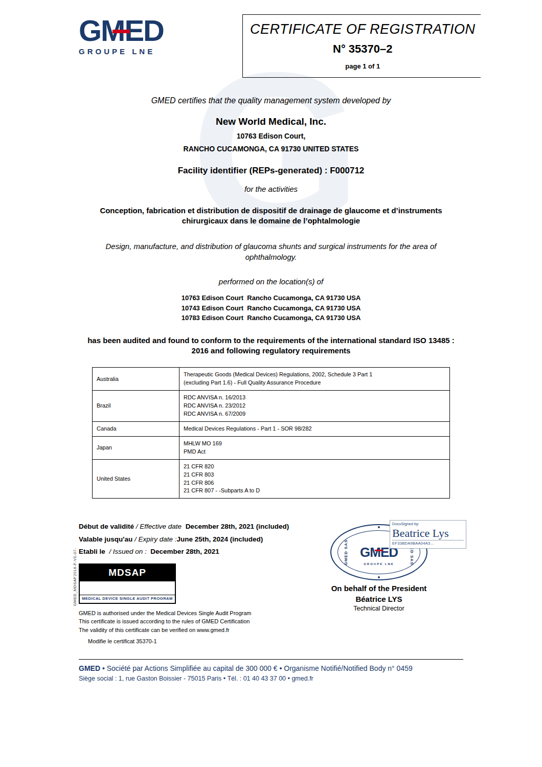G
GM ED
GROUPE LNE
CERTIFICATE OF REGISTRATION
N° 35370–2
page 1 of 1
GMED certifies that the quality management system developed by
New World Medical, Inc.
10763 Edison Court,
RANCHO CUCAMONGA, CA 91730 UNITED STATES
Facility identifier (REPs-generated) : F000712
for the activities
Conception, fabrication et distribution de dispositif de drainage de glaucome et d’instruments chirurgicaux dans le domaine de l’ophtalmologie
Design, manufacture, and distribution of glaucoma shunts and surgical instruments for the area of ophthalmology.
performed on the location(s) of
10763 Edison Court Rancho Cucamonga, CA 91730 USA
10743 Edison Court Rancho Cucamonga, CA 91730 USA
10783 Edison Court Rancho Cucamonga, CA 91730 USA
has been audited and found to conform to the requirements of the international standard ISO 13485 : 2016 and following regulatory requirements
| Australia | Therapeutic Goods (Medical Devices) Regulations, 2002, Schedule 3 Part 1 (excluding Part 1.6) - Full Quality Assurance Procedure |
| Brazil | RDC ANVISA n. 16/2013 RDC ANVISA n. 23/2012 RDC ANVISA n. 67/2009 |
| Canada | Medical Devices Regulations - Part 1 - SOR 98/282 |
| Japan | MHLW MO 169 PMD Act |
| United States | 21 CFR 820 21 CFR 803 21 CFR 806 21 CFR 807 - -Subparts A to D |
Début de validité / Effective date December 28th, 2021 (included)
Valable jusqu'au / Expiry date : June 25th, 2024 (included)
Etabli le / Issued on : December 28th, 2021
MDSAP
MEDICAL DEVICE SINGLE AUDIT PROGRAM
GMED is authorised under the Medical Devices Single Audit Program
This certificate is issued according to the rules of GMED Certification
The validity of this certificate can be verified on www.gmed.fr
Modifie le certificat 35370-1
GMED SAS
GMED SAS
GM ED
GROUPE LNE
DocuSigned by:
Beatrice Lys
EF33BDA9BAA04A3…
On behalf of the President
Béatrice LYS
Technical Director
GMED_MDSAP2016-F-V0-07-
GMED • Société par Actions Simplifiée au capital de 300 000 € • Organisme Notifié/Notified Body n° 0459
Siège social : 1, rue Gaston Boissier - 75015 Paris • Tél. : 01 40 43 37 00 • gmed.fr